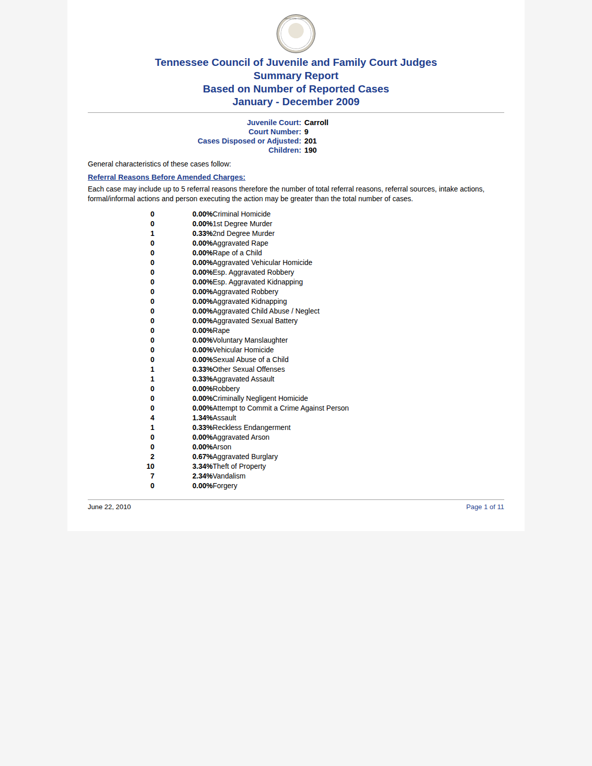Tennessee Council of Juvenile and Family Court Judges
Summary Report
Based on Number of Reported Cases
January - December 2009
| Juvenile Court: | Carroll |
| Court Number: | 9 |
| Cases Disposed or Adjusted: | 201 |
| Children: | 190 |
General characteristics of these cases follow:
Referral Reasons Before Amended Charges:
Each case may include up to 5 referral reasons therefore the number of total referral reasons, referral sources, intake actions, formal/informal actions and person executing the action may be greater than the total number of cases.
| 0 | 0.00% | Criminal Homicide |
| 0 | 0.00% | 1st Degree Murder |
| 1 | 0.33% | 2nd Degree Murder |
| 0 | 0.00% | Aggravated Rape |
| 0 | 0.00% | Rape of a Child |
| 0 | 0.00% | Aggravated Vehicular Homicide |
| 0 | 0.00% | Esp. Aggravated Robbery |
| 0 | 0.00% | Esp. Aggravated Kidnapping |
| 0 | 0.00% | Aggravated Robbery |
| 0 | 0.00% | Aggravated Kidnapping |
| 0 | 0.00% | Aggravated Child Abuse / Neglect |
| 0 | 0.00% | Aggravated Sexual Battery |
| 0 | 0.00% | Rape |
| 0 | 0.00% | Voluntary Manslaughter |
| 0 | 0.00% | Vehicular Homicide |
| 0 | 0.00% | Sexual Abuse of a Child |
| 1 | 0.33% | Other Sexual Offenses |
| 1 | 0.33% | Aggravated Assault |
| 0 | 0.00% | Robbery |
| 0 | 0.00% | Criminally Negligent Homicide |
| 0 | 0.00% | Attempt to Commit a Crime Against Person |
| 4 | 1.34% | Assault |
| 1 | 0.33% | Reckless Endangerment |
| 0 | 0.00% | Aggravated Arson |
| 0 | 0.00% | Arson |
| 2 | 0.67% | Aggravated Burglary |
| 10 | 3.34% | Theft of Property |
| 7 | 2.34% | Vandalism |
| 0 | 0.00% | Forgery |
June 22, 2010
Page 1 of 11